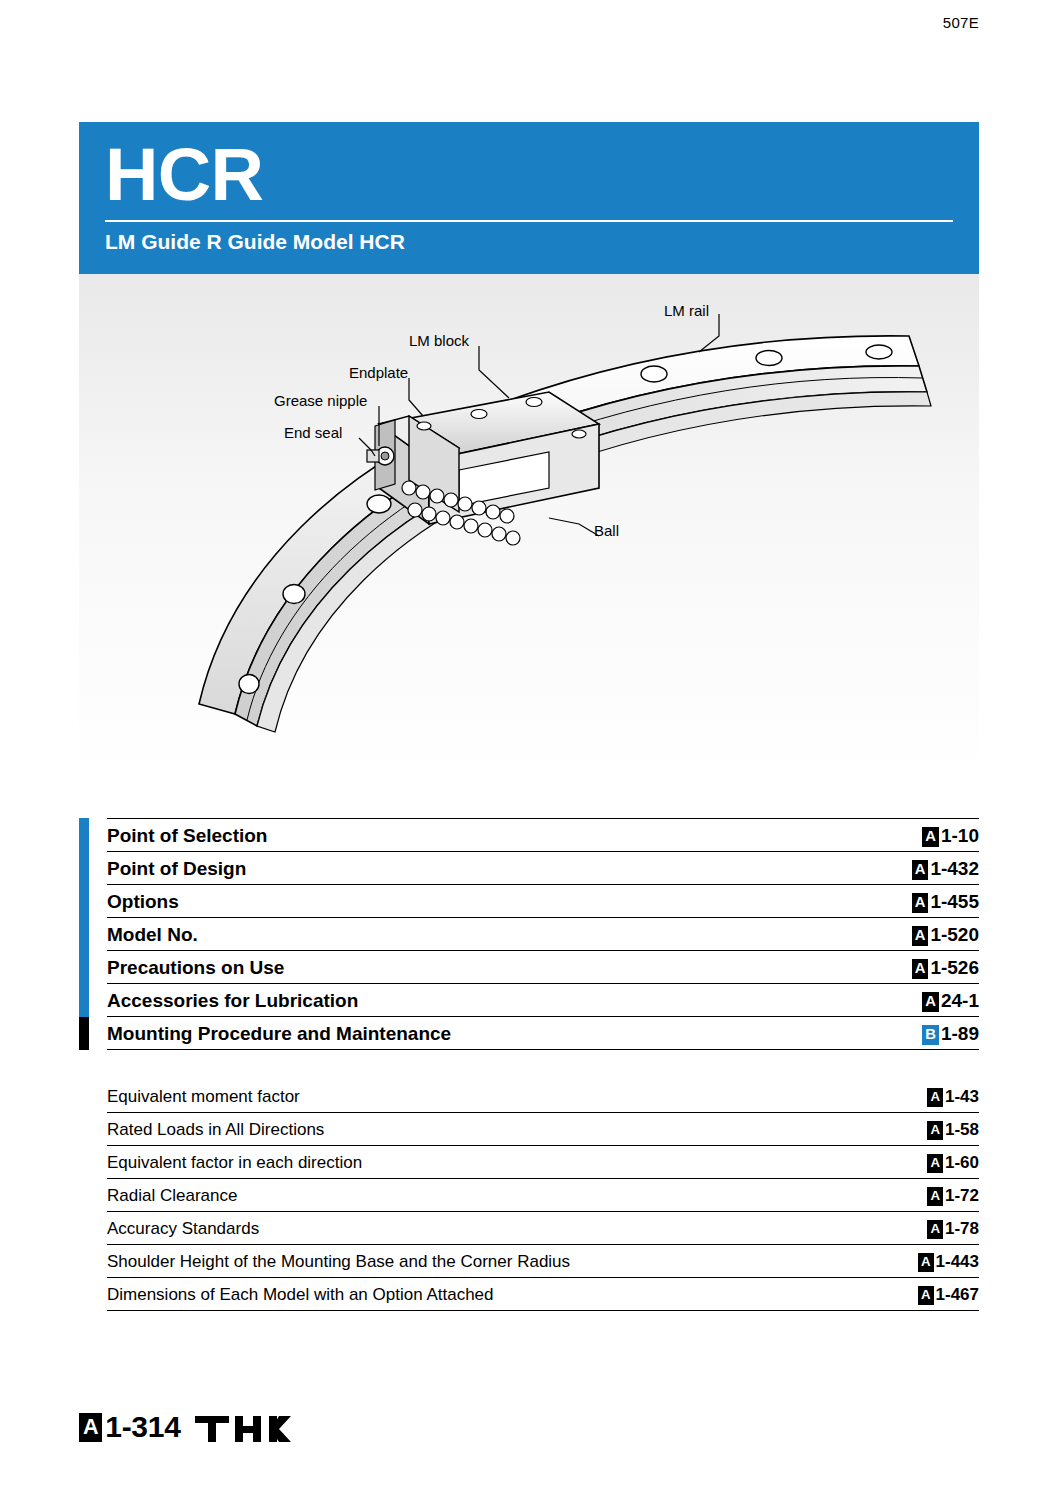507E
HCR
LM Guide R Guide Model HCR
LM rail LM block Endplate Grease nipple End seal Ball
Point of Selection A1-10
Point of Design A1-432
Options A1-455
Model No. A1-520
Precautions on Use A1-526
Accessories for Lubrication A24-1
Mounting Procedure and Maintenance B1-89
Equivalent moment factor A1-43
Rated Loads in All Directions A1-58
Equivalent factor in each direction A1-60
Radial Clearance A1-72
Accuracy Standards A1-78
Shoulder Height of the Mounting Base and the Corner Radius A1-443
Dimensions of Each Model with an Option Attached A1-467
A1-314